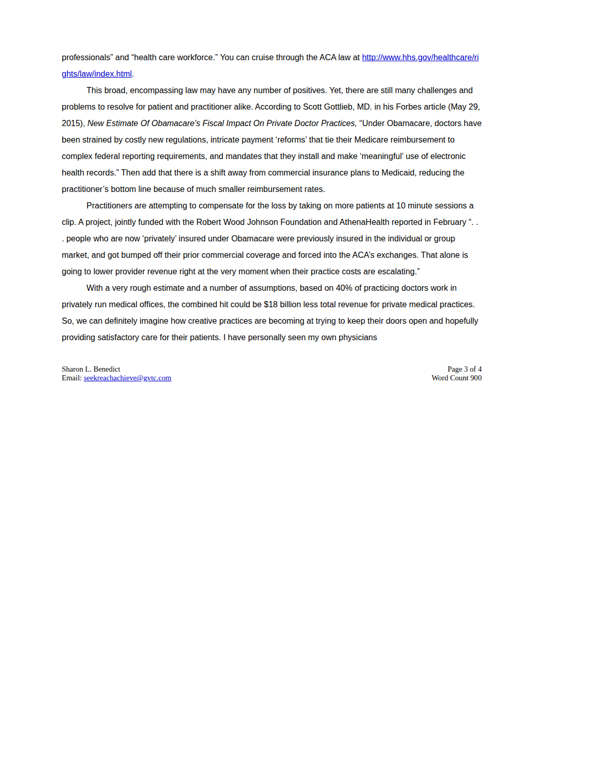professionals” and “health care workforce.” You can cruise through the ACA law at http://www.hhs.gov/healthcare/rights/law/index.html.
This broad, encompassing law may have any number of positives. Yet, there are still many challenges and problems to resolve for patient and practitioner alike. According to Scott Gottlieb, MD. in his Forbes article (May 29, 2015), New Estimate Of Obamacare's Fiscal Impact On Private Doctor Practices, “Under Obamacare, doctors have been strained by costly new regulations, intricate payment ‘reforms’ that tie their Medicare reimbursement to complex federal reporting requirements, and mandates that they install and make ‘meaningful’ use of electronic health records.” Then add that there is a shift away from commercial insurance plans to Medicaid, reducing the practitioner’s bottom line because of much smaller reimbursement rates.
Practitioners are attempting to compensate for the loss by taking on more patients at 10 minute sessions a clip. A project, jointly funded with the Robert Wood Johnson Foundation and AthenaHealth reported in February “. . . people who are now ‘privately’ insured under Obamacare were previously insured in the individual or group market, and got bumped off their prior commercial coverage and forced into the ACA’s exchanges. That alone is going to lower provider revenue right at the very moment when their practice costs are escalating.”
With a very rough estimate and a number of assumptions, based on 40% of practicing doctors work in privately run medical offices, the combined hit could be $18 billion less total revenue for private medical practices. So, we can definitely imagine how creative practices are becoming at trying to keep their doors open and hopefully providing satisfactory care for their patients. I have personally seen my own physicians
Sharon L. Benedict
Email: seekreachachieve@gvtc.com
Page 3 of 4
Word Count 900